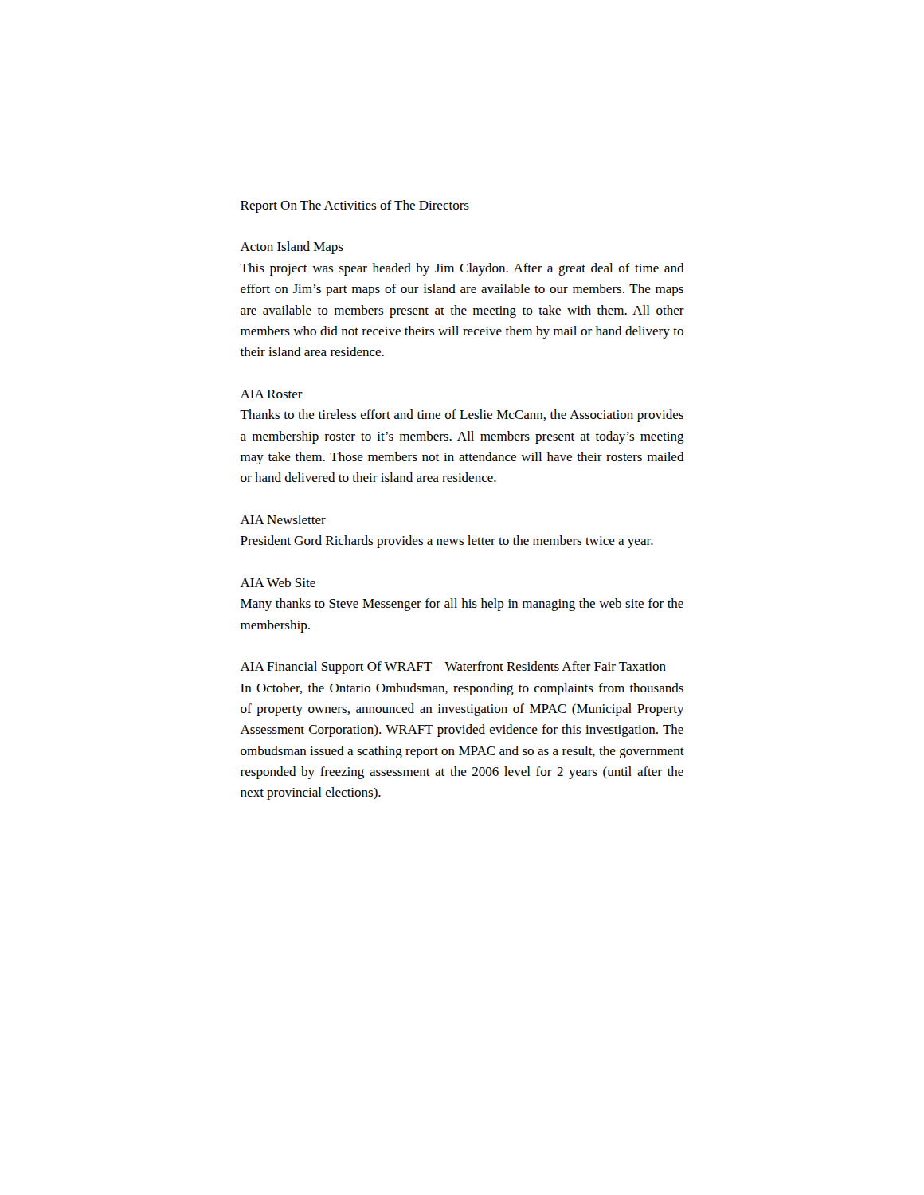Report On The Activities of The Directors
Acton Island Maps
This project was spear headed by Jim Claydon. After a great deal of time and effort on Jim’s part maps of our island are available to our members. The maps are available to members present at the meeting to take with them. All other members who did not receive theirs will receive them by mail or hand delivery to their island area residence.
AIA Roster
Thanks to the tireless effort and time of Leslie McCann, the Association provides a membership roster to it’s members. All members present at today’s meeting may take them. Those members not in attendance will have their rosters mailed or hand delivered to their island area residence.
AIA Newsletter
President Gord Richards provides a news letter to the members twice a year.
AIA Web Site
Many thanks to Steve Messenger for all his help in managing the web site for the membership.
AIA Financial Support Of WRAFT – Waterfront Residents After Fair Taxation
In October, the Ontario Ombudsman, responding to complaints from thousands of property owners, announced an investigation of MPAC (Municipal Property Assessment Corporation). WRAFT provided evidence for this investigation. The ombudsman issued a scathing report on MPAC and so as a result, the government responded by freezing assessment at the 2006 level for 2 years (until after the next provincial elections).